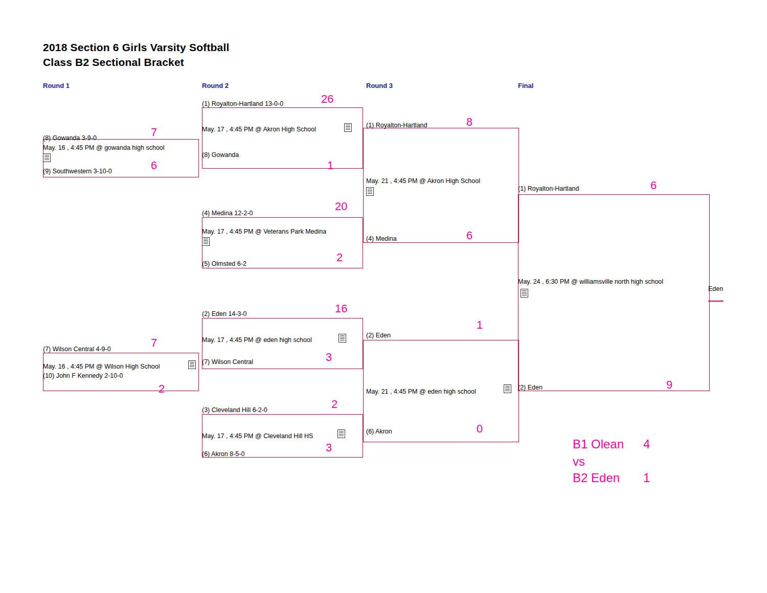2018 Section 6 Girls Varsity Softball
Class B2 Sectional Bracket
Round 1
Round 2
Round 3
Final
(8) Gowanda 3-9-0
7
May. 16 , 4:45 PM @ gowanda high school
(9) Southwestern 3-10-0
6
(7) Wilson Central 4-9-0
7
May. 16 , 4:45 PM @ Wilson High School
(10) John F Kennedy 2-10-0
2
(1) Royalton-Hartland 13-0-0
26
May. 17 , 4:45 PM @ Akron High School
(8) Gowanda
1
(4) Medina 12-2-0
20
May. 17 , 4:45 PM @ Veterans Park Medina
(5) Olmsted 6-2
2
(2) Eden 14-3-0
16
May. 17 , 4:45 PM @ eden high school
(7) Wilson Central
3
(3) Cleveland Hill 6-2-0
2
May. 17 , 4:45 PM @ Cleveland Hill HS
(6) Akron 8-5-0
3
(1) Royalton-Hartland
8
May. 21 , 4:45 PM @ Akron High School
(4) Medina
6
(2) Eden
1
May. 21 , 4:45 PM @ eden high school
(6) Akron
0
(1) Royalton-Hartland
6
May. 24 , 6:30 PM @ williamsville north high school
(2) Eden
9
Eden
B1 Olean
4
vs
B2 Eden
1